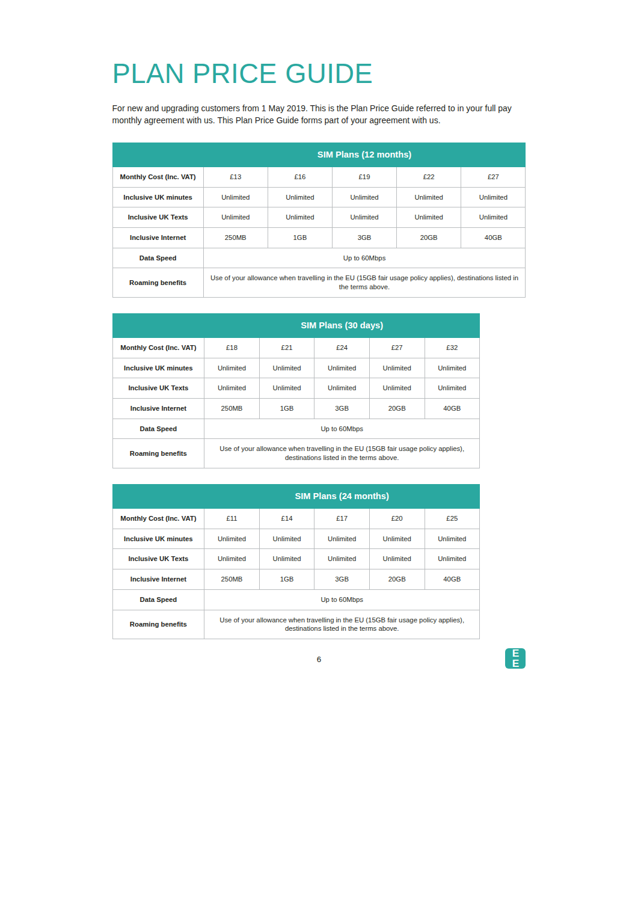PLAN PRICE GUIDE
For new and upgrading customers from 1 May 2019. This is the Plan Price Guide referred to in your full pay monthly agreement with us. This Plan Price Guide forms part of your agreement with us.
| | SIM Plans (12 months) |
| --- | --- |
| Monthly Cost (Inc. VAT) | £13 | £16 | £19 | £22 | £27 |
| Inclusive UK minutes | Unlimited | Unlimited | Unlimited | Unlimited | Unlimited |
| Inclusive UK Texts | Unlimited | Unlimited | Unlimited | Unlimited | Unlimited |
| Inclusive Internet | 250MB | 1GB | 3GB | 20GB | 40GB |
| Data Speed | Up to 60Mbps |
| Roaming benefits | Use of your allowance when travelling in the EU (15GB fair usage policy applies), destinations listed in the terms above. |
| | SIM Plans (30 days) | |
| Monthly Cost (Inc. VAT) | £18 | £21 | £24 | £27 | £32 | |
| Inclusive UK minutes | Unlimited | Unlimited | Unlimited | Unlimited | Unlimited | |
| Inclusive UK Texts | Unlimited | Unlimited | Unlimited | Unlimited | Unlimited | |
| Inclusive Internet | 250MB | 1GB | 3GB | 20GB | 40GB | |
| Data Speed | Up to 60Mbps | |
| Roaming benefits | Use of your allowance when travelling in the EU (15GB fair usage policy applies), destinations listed in the terms above. | |
| | SIM Plans (24 months) | |
| Monthly Cost (Inc. VAT) | £11 | £14 | £17 | £20 | £25 | |
| Inclusive UK minutes | Unlimited | Unlimited | Unlimited | Unlimited | Unlimited | |
| Inclusive UK Texts | Unlimited | Unlimited | Unlimited | Unlimited | Unlimited | |
| Inclusive Internet | 250MB | 1GB | 3GB | 20GB | 40GB | |
| Data Speed | Up to 60Mbps | |
| Roaming benefits | Use of your allowance when travelling in the EU (15GB fair usage policy applies), destinations listed in the terms above. | |
6
EE